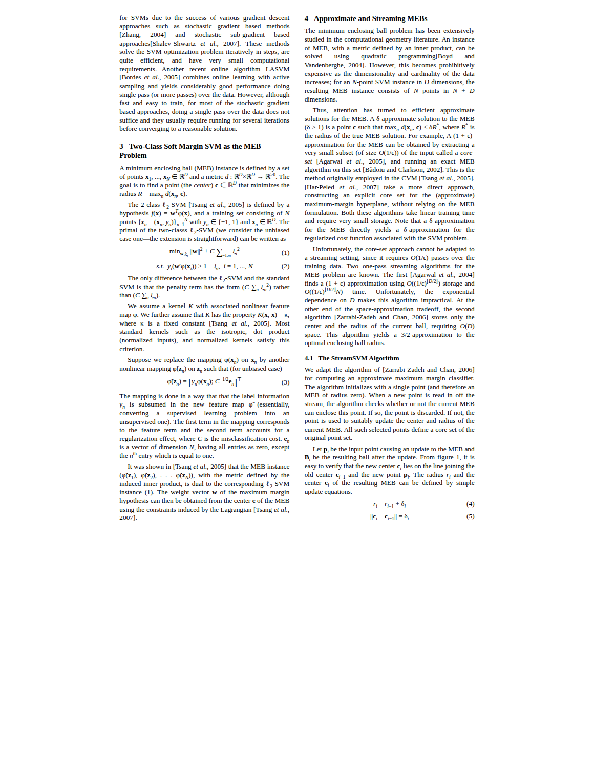for SVMs due to the success of various gradient descent approaches such as stochastic gradient based methods [Zhang, 2004] and stochastic sub-gradient based approaches[Shalev-Shwartz et al., 2007]. These methods solve the SVM optimization problem iteratively in steps, are quite efficient, and have very small computational requirements. Another recent online algorithm LASVM [Bordes et al., 2005] combines online learning with active sampling and yields considerably good performance doing single pass (or more passes) over the data. However, although fast and easy to train, for most of the stochastic gradient based approaches, doing a single pass over the data does not suffice and they usually require running for several iterations before converging to a reasonable solution.
3 Two-Class Soft Margin SVM as the MEB Problem
A minimum enclosing ball (MEB) instance is defined by a set of points x1, ..., xN ∈ ℝD and a metric d : ℝD×ℝD → ℝ≥0. The goal is to find a point (the center) c ∈ ℝD that minimizes the radius R = maxn d(xn, c).
The 2-class ℓ2-SVM [Tsang et al., 2005] is defined by a hypothesis f(x) = wTφ(x), and a training set consisting of N points {zn = (xn, yn)}n=1N with yn ∈ {−1, 1} and xn ∈ ℝD. The primal of the two-classs ℓ2-SVM (we consider the unbiased case one—the extension is straightforward) can be written as
minw,ξi ||w||2 + C ∑i=1,m ξi2 (1)
s.t. yi(w′φ(xi)) ≥ 1 − ξi, i = 1, ..., N (2)
The only difference between the ℓ2-SVM and the standard SVM is that the penalty term has the form (C ∑n ξn2) rather than (C ∑n ξn).
We assume a kernel K with associated nonlinear feature map φ. We further assume that K has the property K(x, x) = κ, where κ is a fixed constant [Tsang et al., 2005]. Most standard kernels such as the isotropic, dot product (normalized inputs), and normalized kernels satisfy this criterion.
Suppose we replace the mapping φ(xn) on xn by another nonlinear mapping φ̃(zn) on zn such that (for unbiased case)
φ̃(zn) = [ynφ(xn); C−1/2en]⊤ (3)
The mapping is done in a way that that the label information yn is subsumed in the new feature map φ̃ (essentially, converting a supervised learning problem into an unsupervised one). The first term in the mapping corresponds to the feature term and the second term accounts for a regularization effect, where C is the misclassification cost. en is a vector of dimension N, having all entries as zero, except the nth entry which is equal to one.
It was shown in [Tsang et al., 2005] that the MEB instance (φ̃(z1), φ̃(z2), . . . φ̃(zN)), with the metric defined by the induced inner product, is dual to the corresponding ℓ2-SVM instance (1). The weight vector w of the maximum margin hypothesis can then be obtained from the center c of the MEB using the constraints induced by the Lagrangian [Tsang et al., 2007].
4 Approximate and Streaming MEBs
The minimum enclosing ball problem has been extensively studied in the computational geometry literature. An instance of MEB, with a metric defined by an inner product, can be solved using quadratic programming[Boyd and Vandenberghe, 2004]. However, this becomes prohibitively expensive as the dimensionality and cardinality of the data increases; for an N-point SVM instance in D dimensions, the resulting MEB instance consists of N points in N + D dimensions.
Thus, attention has turned to efficient approximate solutions for the MEB. A δ-approximate solution to the MEB (δ > 1) is a point c such that maxn d(xn, c) ≤ δR*, where R* is the radius of the true MEB solution. For example, A (1 + ε)-approximation for the MEB can be obtained by extracting a very small subset (of size O(1/ε)) of the input called a core-set [Agarwal et al., 2005], and running an exact MEB algorithm on this set [Bădoiu and Clarkson, 2002]. This is the method originally employed in the CVM [Tsang et al., 2005]. [Har-Peled et al., 2007] take a more direct approach, constructing an explicit core set for the (approximate) maximum-margin hyperplane, without relying on the MEB formulation. Both these algorithms take linear training time and require very small storage. Note that a δ-approximation for the MEB directly yields a δ-approximation for the regularized cost function associated with the SVM problem.
Unfortunately, the core-set approach cannot be adapted to a streaming setting, since it requires O(1/ε) passes over the training data. Two one-pass streaming algorithms for the MEB problem are known. The first [Agarwal et al., 2004] finds a (1 + ε) approximation using O((1/ε)⌊D/2⌋) storage and O((1/ε)⌊D/2⌋N) time. Unfortunately, the exponential dependence on D makes this algorithm impractical. At the other end of the space-approximation tradeoff, the second algorithm [Zarrabi-Zadeh and Chan, 2006] stores only the center and the radius of the current ball, requiring O(D) space. This algorithm yields a 3/2-approximation to the optimal enclosing ball radius.
4.1 The StreamSVM Algorithm
We adapt the algorithm of [Zarrabi-Zadeh and Chan, 2006] for computing an approximate maximum margin classifier. The algorithm initializes with a single point (and therefore an MEB of radius zero). When a new point is read in off the stream, the algorithm checks whether or not the current MEB can enclose this point. If so, the point is discarded. If not, the point is used to suitably update the center and radius of the current MEB. All such selected points define a core set of the original point set.
Let pi be the input point causing an update to the MEB and Bi be the resulting ball after the update. From figure 1, it is easy to verify that the new center ci lies on the line joining the old center ci−1 and the new point pi. The radius ri and the center ci of the resulting MEB can be defined by simple update equations.
ri = ri−1 + δi (4)
||ci − ci−1|| = δi (5)